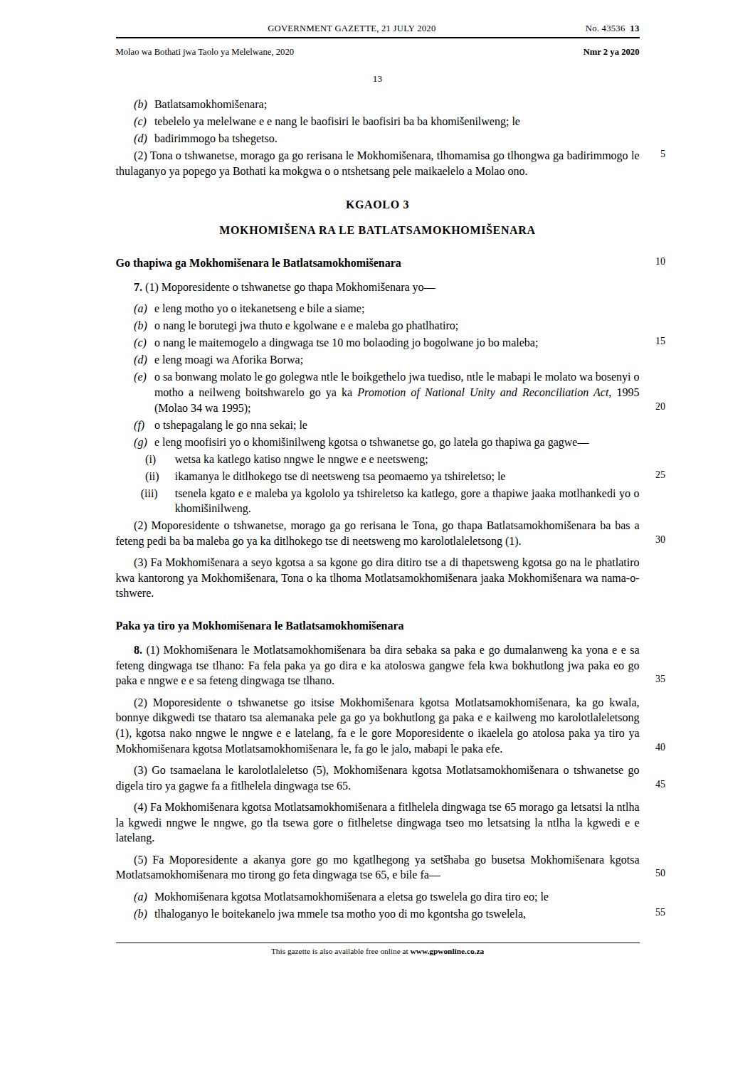GOVERNMENT GAZETTE, 21 JULY 2020 No. 43536 13
Molao wa Bothati jwa Taolo ya Melelwane, 2020 Nmr 2 ya 2020
13
(b) Batlatsamokhomišenara;
(c) tebelelo ya melelwane e e nang le baofisiri le baofisiri ba ba khomišenilweng; le
(d) badirimmogo ba tshegetso.
5(2) Tona o tshwanetse, morago ga go rerisana le Mokhomišenara, tlhomamisa go tlhongwa ga badirimmogo le thulaganyo ya popego ya Bothati ka mokgwa o o ntshetsang pele maikaelelo a Molao ono.
KGAOLO 3
MOKHOMIŠENA RA LE BATLATSAMOKHOMIŠENARA
Go thapiwa ga Mokhomišenara le Batlatsamokhomišenara10
7. (1) Moporesidente o tshwanetse go thapa Mokhomišenara yo—
(a) e leng motho yo o itekanetseng e bile a siame;
(b) o nang le borutegi jwa thuto e kgolwane e e maleba go phatlhatiro;
(c) o nang le maitemogelo a dingwaga tse 10 mo bolaoding jo bogolwane jo bo maleba;15
(d) e leng moagi wa Aforika Borwa;
(e) o sa bonwang molato le go golegwa ntle le boikgethelo jwa tuediso, ntle le mabapi le molato wa bosenyi o motho a neilweng boitshwarelo go ya ka Promotion of National Unity and Reconciliation Act, 1995 (Molao 34 wa 1995);20
(f) o tshepagalang le go nna sekai; le
(g) e leng moofisiri yo o khomišinilweng kgotsa o tshwanetse go, go latela go thapiwa ga gagwe—
(i) wetsa ka katlego katiso nngwe le nngwe e e neetsweng;
(ii) ikamanya le ditlhokego tse di neetsweng tsa peomaemo ya tshireletso; le25
(iii) tsenela kgato e e maleba ya kgololo ya tshireletso ka katlego, gore a thapiwe jaaka motlhankedi yo o khomišinilweng.
(2) Moporesidente o tshwanetse, morago ga go rerisana le Tona, go thapa Batlatsamokhomišenara ba bas a feteng pedi ba ba maleba go ya ka ditlhokego tse di neetsweng mo karolotlaleletsong (1).30
(3) Fa Mokhomišenara a seyo kgotsa a sa kgone go dira ditiro tse a di thapetsweng kgotsa go na le phatlatiro kwa kantorong ya Mokhomišenara, Tona o ka tlhoma Motlatsamokhomišenara jaaka Mokhomišenara wa nama-o-tshwere.
Paka ya tiro ya Mokhomišenara le Batlatsamokhomišenara
8. (1) Mokhomišenara le Motlatsamokhomišenara ba dira sebaka sa paka e go dumalanweng ka yona e e sa feteng dingwaga tse tlhano: Fa fela paka ya go dira e ka atoloswa gangwe fela kwa bokhutlong jwa paka eo go paka e nngwe e e sa feteng dingwaga tse tlhano.35
(2) Moporesidente o tshwanetse go itsise Mokhomišenara kgotsa Motlatsamokhomišenara, ka go kwala, bonnye dikgwedi tse thataro tsa alemanaka pele ga go ya bokhutlong ga paka e e kailweng mo karolotlaleletsong (1), kgotsa nako nngwe le nngwe e e latelang, fa e le gore Moporesidente o ikaelela go atolosa paka ya tiro ya Mokhomišenara kgotsa Motlatsamokhomišenara le, fa go le jalo, mabapi le paka efe.40
(3) Go tsamaelana le karolotlaleletso (5), Mokhomišenara kgotsa Motlatsamokhomišenara o tshwanetse go digela tiro ya gagwe fa a fitlhelela dingwaga tse 65.45
(4) Fa Mokhomišenara kgotsa Motlatsamokhomišenara a fitlhelela dingwaga tse 65 morago ga letsatsi la ntlha la kgwedi nngwe le nngwe, go tla tsewa gore o fitlheletse dingwaga tseo mo letsatsing la ntlha la kgwedi e e latelang.
(5) Fa Moporesidente a akanya gore go mo kgatlhegong ya setšhaba go busetsa Mokhomišenara kgotsa Motlatsamokhomišenara mo tirong go feta dingwaga tse 65, e bile fa—50
(a) Mokhomišenara kgotsa Motlatsamokhomišenara a eletsa go tswelela go dira tiro eo; le
(b) tlhaloganyo le boitekanelo jwa mmele tsa motho yoo di mo kgontsha go tswelela,55
This gazette is also available free online at www.gpwonline.co.za